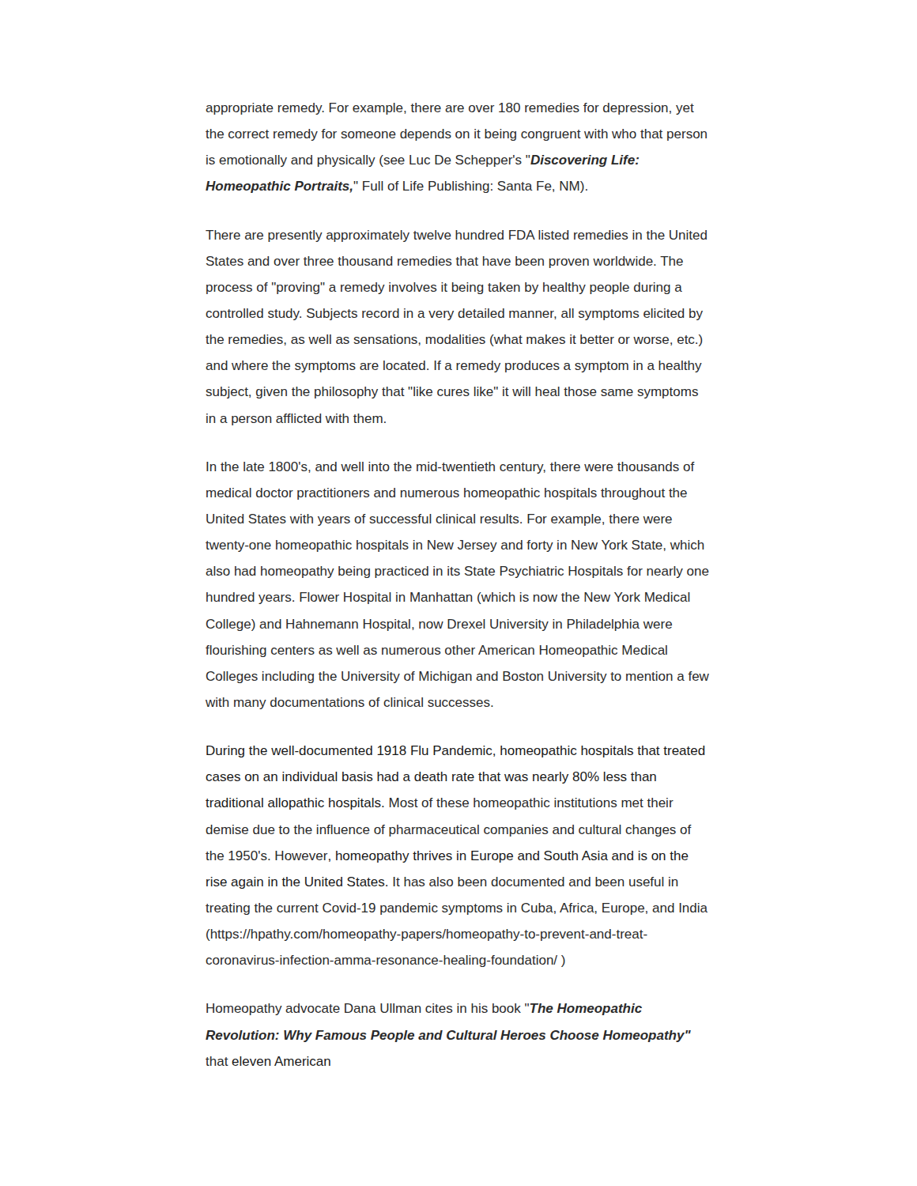appropriate remedy. For example, there are over 180 remedies for depression, yet the correct remedy for someone depends on it being congruent with who that person is emotionally and physically (see Luc De Schepper's "Discovering Life: Homeopathic Portraits," Full of Life Publishing: Santa Fe, NM).
There are presently approximately twelve hundred FDA listed remedies in the United States and over three thousand remedies that have been proven worldwide. The process of "proving" a remedy involves it being taken by healthy people during a controlled study. Subjects record in a very detailed manner, all symptoms elicited by the remedies, as well as sensations, modalities (what makes it better or worse, etc.) and where the symptoms are located. If a remedy produces a symptom in a healthy subject, given the philosophy that "like cures like" it will heal those same symptoms in a person afflicted with them.
In the late 1800's, and well into the mid-twentieth century, there were thousands of medical doctor practitioners and numerous homeopathic hospitals throughout the United States with years of successful clinical results. For example, there were twenty-one homeopathic hospitals in New Jersey and forty in New York State, which also had homeopathy being practiced in its State Psychiatric Hospitals for nearly one hundred years. Flower Hospital in Manhattan (which is now the New York Medical College) and Hahnemann Hospital, now Drexel University in Philadelphia were flourishing centers as well as numerous other American Homeopathic Medical Colleges including the University of Michigan and Boston University to mention a few with many documentations of clinical successes.
During the well-documented 1918 Flu Pandemic, homeopathic hospitals that treated cases on an individual basis had a death rate that was nearly 80% less than traditional allopathic hospitals. Most of these homeopathic institutions met their demise due to the influence of pharmaceutical companies and cultural changes of the 1950's. However, homeopathy thrives in Europe and South Asia and is on the rise again in the United States. It has also been documented and been useful in treating the current Covid-19 pandemic symptoms in Cuba, Africa, Europe, and India (https://hpathy.com/homeopathy-papers/homeopathy-to-prevent-and-treat-coronavirus-infection-amma-resonance-healing-foundation/ )
Homeopathy advocate Dana Ullman cites in his book "The Homeopathic Revolution: Why Famous People and Cultural Heroes Choose Homeopathy" that eleven American